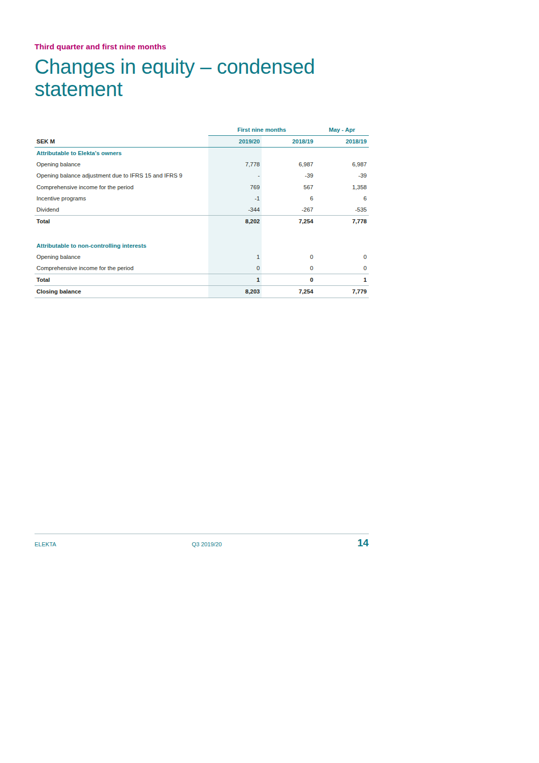Third quarter and first nine months
Changes in equity – condensed
statement
| | First nine months | May - Apr |
| --- | --- | --- |
| SEK M | 2019/20 | 2018/19 | 2018/19 |
| Attributable to Elekta's owners | | | |
| Opening balance | 7,778 | 6,987 | 6,987 |
| Opening balance adjustment due to IFRS 15 and IFRS 9 | - | -39 | -39 |
| Comprehensive income for the period | 769 | 567 | 1,358 |
| Incentive programs | -1 | 6 | 6 |
| Dividend | -344 | -267 | -535 |
| Total | 8,202 | 7,254 | 7,778 |
| Attributable to non-controlling interests | | | |
| Opening balance | 1 | 0 | 0 |
| Comprehensive income for the period | 0 | 0 | 0 |
| Total | 1 | 0 | 1 |
| Closing balance | 8,203 | 7,254 | 7,779 |
ELEKTA
Q3 2019/20
14